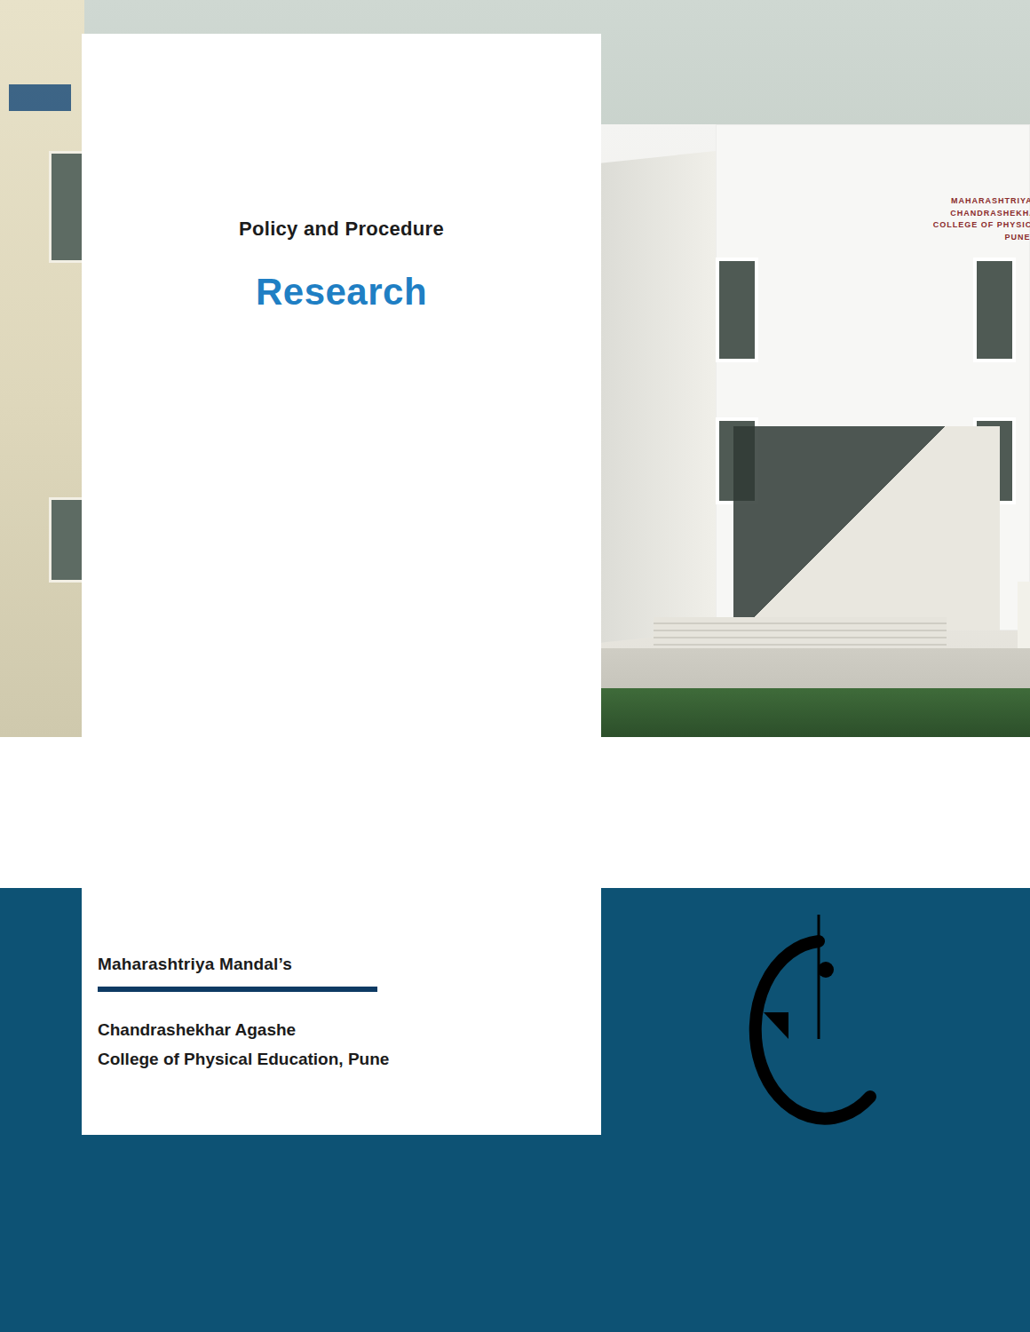MAHARASHTRIYA MANDAL'S
CHANDRASHEKHAR AGASHE
COLLEGE OF PHYSICAL EDUCATION
PUNE
Policy and Procedure
Research
Maharashtriya Mandal’s
Chandrashekhar Agashe
College of Physical Education, Pune